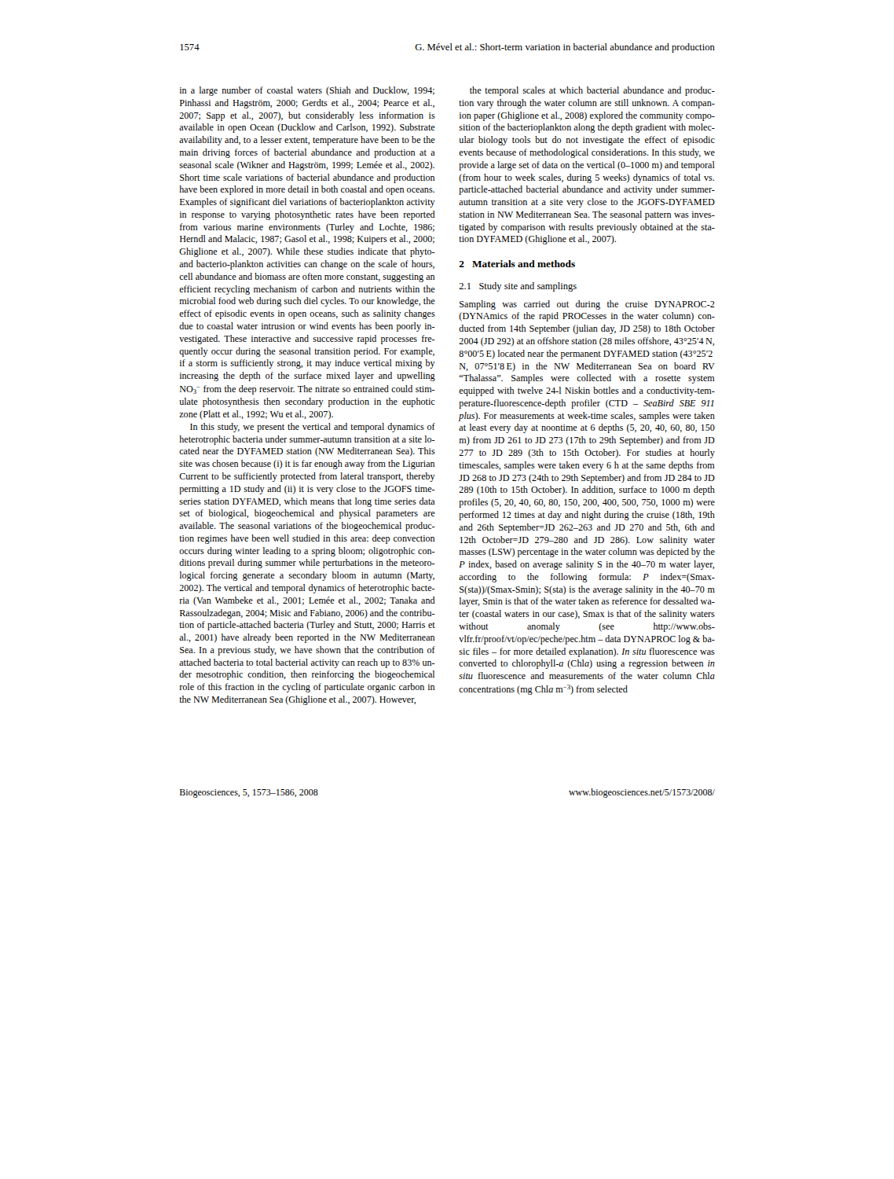1574 G. Mével et al.: Short-term variation in bacterial abundance and production
in a large number of coastal waters (Shiah and Ducklow, 1994; Pinhassi and Hagström, 2000; Gerdts et al., 2004; Pearce et al., 2007; Sapp et al., 2007), but considerably less information is available in open Ocean (Ducklow and Carlson, 1992). Substrate availability and, to a lesser extent, temperature have been to be the main driving forces of bacterial abundance and production at a seasonal scale (Wikner and Hagström, 1999; Lemée et al., 2002). Short time scale variations of bacterial abundance and production have been explored in more detail in both coastal and open oceans. Examples of significant diel variations of bacterioplankton activity in response to varying photosynthetic rates have been reported from various marine environments (Turley and Lochte, 1986; Herndl and Malacic, 1987; Gasol et al., 1998; Kuipers et al., 2000; Ghiglione et al., 2007). While these studies indicate that phyto- and bacterio-plankton activities can change on the scale of hours, cell abundance and biomass are often more constant, suggesting an efficient recycling mechanism of carbon and nutrients within the microbial food web during such diel cycles. To our knowledge, the effect of episodic events in open oceans, such as salinity changes due to coastal water intrusion or wind events has been poorly investigated. These interactive and successive rapid processes frequently occur during the seasonal transition period. For example, if a storm is sufficiently strong, it may induce vertical mixing by increasing the depth of the surface mixed layer and upwelling NO3− from the deep reservoir. The nitrate so entrained could stimulate photosynthesis then secondary production in the euphotic zone (Platt et al., 1992; Wu et al., 2007).
In this study, we present the vertical and temporal dynamics of heterotrophic bacteria under summer-autumn transition at a site located near the DYFAMED station (NW Mediterranean Sea). This site was chosen because (i) it is far enough away from the Ligurian Current to be sufficiently protected from lateral transport, thereby permitting a 1D study and (ii) it is very close to the JGOFS time-series station DYFAMED, which means that long time series data set of biological, biogeochemical and physical parameters are available. The seasonal variations of the biogeochemical production regimes have been well studied in this area: deep convection occurs during winter leading to a spring bloom; oligotrophic conditions prevail during summer while perturbations in the meteorological forcing generate a secondary bloom in autumn (Marty, 2002). The vertical and temporal dynamics of heterotrophic bacteria (Van Wambeke et al., 2001; Lemée et al., 2002; Tanaka and Rassoulzadegan, 2004; Misic and Fabiano, 2006) and the contribution of particle-attached bacteria (Turley and Stutt, 2000; Harris et al., 2001) have already been reported in the NW Mediterranean Sea. In a previous study, we have shown that the contribution of attached bacteria to total bacterial activity can reach up to 83% under mesotrophic condition, then reinforcing the biogeochemical role of this fraction in the cycling of particulate organic carbon in the NW Mediterranean Sea (Ghiglione et al., 2007). However,
the temporal scales at which bacterial abundance and production vary through the water column are still unknown. A companion paper (Ghiglione et al., 2008) explored the community composition of the bacterioplankton along the depth gradient with molecular biology tools but do not investigate the effect of episodic events because of methodological considerations. In this study, we provide a large set of data on the vertical (0–1000 m) and temporal (from hour to week scales, during 5 weeks) dynamics of total vs. particle-attached bacterial abundance and activity under summer-autumn transition at a site very close to the JGOFS-DYFAMED station in NW Mediterranean Sea. The seasonal pattern was investigated by comparison with results previously obtained at the station DYFAMED (Ghiglione et al., 2007).
2 Materials and methods
2.1 Study site and samplings
Sampling was carried out during the cruise DYNAPROC-2 (DYNAmics of the rapid PROCesses in the water column) conducted from 14th September (julian day, JD 258) to 18th October 2004 (JD 292) at an offshore station (28 miles offshore, 43°25′4 N, 8°00′5 E) located near the permanent DYFAMED station (43°25′2 N, 07°51′8 E) in the NW Mediterranean Sea on board RV “Thalassa”. Samples were collected with a rosette system equipped with twelve 24-l Niskin bottles and a conductivity-temperature-fluorescence-depth profiler (CTD – SeaBird SBE 911 plus). For measurements at week-time scales, samples were taken at least every day at noontime at 6 depths (5, 20, 40, 60, 80, 150 m) from JD 261 to JD 273 (17th to 29th September) and from JD 277 to JD 289 (3th to 15th October). For studies at hourly timescales, samples were taken every 6 h at the same depths from JD 268 to JD 273 (24th to 29th September) and from JD 284 to JD 289 (10th to 15th October). In addition, surface to 1000 m depth profiles (5, 20, 40, 60, 80, 150, 200, 400, 500, 750, 1000 m) were performed 12 times at day and night during the cruise (18th, 19th and 26th September=JD 262–263 and JD 270 and 5th, 6th and 12th October=JD 279–280 and JD 286). Low salinity water masses (LSW) percentage in the water column was depicted by the P index, based on average salinity S in the 40–70 m water layer, according to the following formula: P index=(Smax-S(sta))/(Smax-Smin); S(sta) is the average salinity in the 40–70 m layer, Smin is that of the water taken as reference for dessalted water (coastal waters in our case), Smax is that of the salinity waters without anomaly (see http://www.obs-vlfr.fr/proof/vt/op/ec/peche/pec.htm – data DYNAPROC log & basic files – for more detailed explanation). In situ fluorescence was converted to chlorophyll-a (Chla) using a regression between in situ fluorescence and measurements of the water column Chla concentrations (mg Chla m−3) from selected
Biogeosciences, 5, 1573–1586, 2008 www.biogeosciences.net/5/1573/2008/